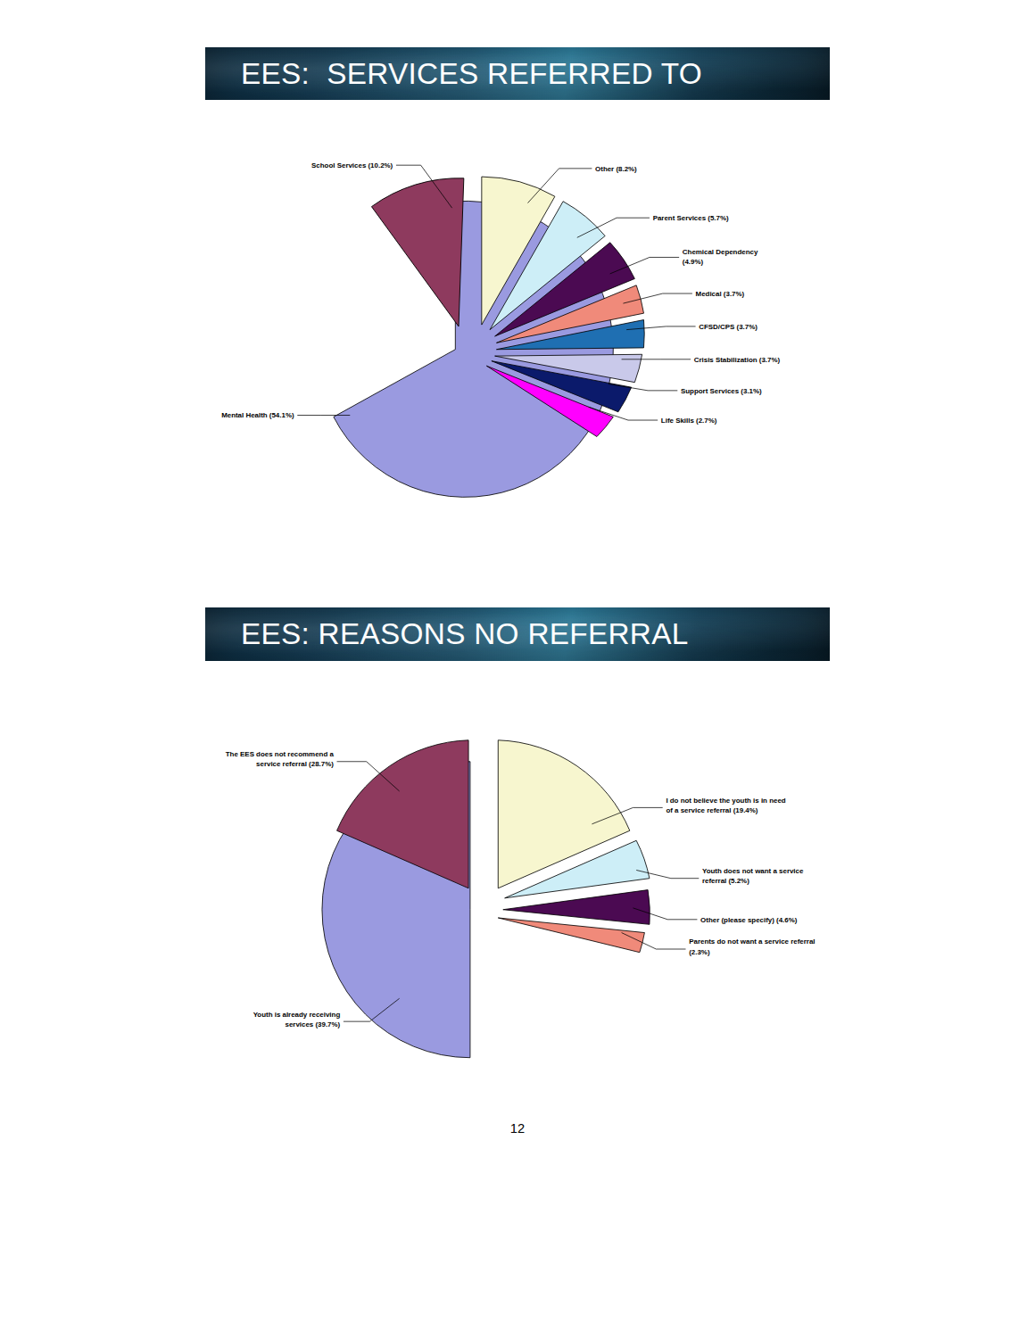EES: SERVICES REFERRED TO
School Services (10.2%) Other (8.2%) Parent Services (5.7%) Chemical Dependency (4.9%) Medical (3.7%) CFSD/CPS (3.7%) Crisis Stabilization (3.7%) Support Services (3.1%) Life Skills (2.7%) Mental Health (54.1%)
EES: REASONS NO REFERRAL
The EES does not recommend a service referral (28.7%) I do not believe the youth is in need of a service referral (19.4%) Youth does not want a service referral (5.2%) Other (please specify) (4.6%) Parents do not want a service referral (2.3%) Youth is already receiving services (39.7%)
12